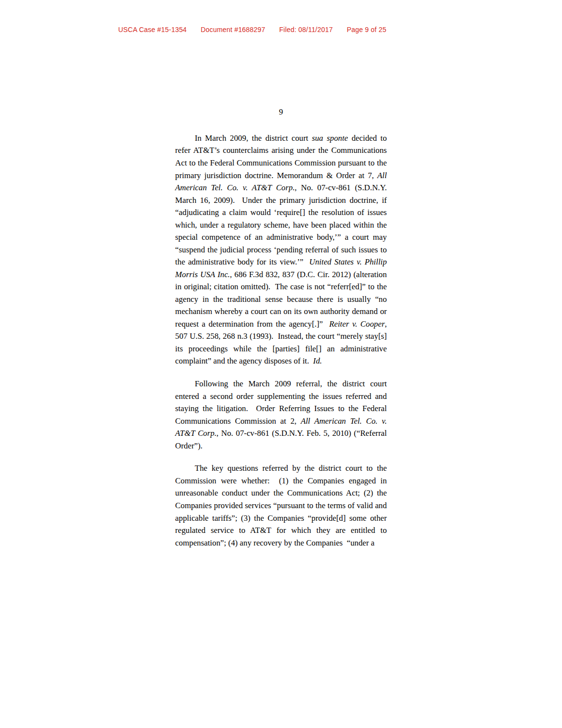USCA Case #15-1354 Document #1688297 Filed: 08/11/2017 Page 9 of 25
9
In March 2009, the district court sua sponte decided to refer AT&T’s counterclaims arising under the Communications Act to the Federal Communications Commission pursuant to the primary jurisdiction doctrine. Memorandum & Order at 7, All American Tel. Co. v. AT&T Corp., No. 07-cv-861 (S.D.N.Y. March 16, 2009). Under the primary jurisdiction doctrine, if “adjudicating a claim would ‘require[] the resolution of issues which, under a regulatory scheme, have been placed within the special competence of an administrative body,’” a court may “suspend the judicial process ‘pending referral of such issues to the administrative body for its view.’” United States v. Phillip Morris USA Inc., 686 F.3d 832, 837 (D.C. Cir. 2012) (alteration in original; citation omitted). The case is not “referr[ed]” to the agency in the traditional sense because there is usually “no mechanism whereby a court can on its own authority demand or request a determination from the agency[.]” Reiter v. Cooper, 507 U.S. 258, 268 n.3 (1993). Instead, the court “merely stay[s] its proceedings while the [parties] file[] an administrative complaint” and the agency disposes of it. Id.
Following the March 2009 referral, the district court entered a second order supplementing the issues referred and staying the litigation. Order Referring Issues to the Federal Communications Commission at 2, All American Tel. Co. v. AT&T Corp., No. 07-cv-861 (S.D.N.Y. Feb. 5, 2010) (“Referral Order”).
The key questions referred by the district court to the Commission were whether: (1) the Companies engaged in unreasonable conduct under the Communications Act; (2) the Companies provided services “pursuant to the terms of valid and applicable tariffs”; (3) the Companies “provide[d] some other regulated service to AT&T for which they are entitled to compensation”; (4) any recovery by the Companies “under a